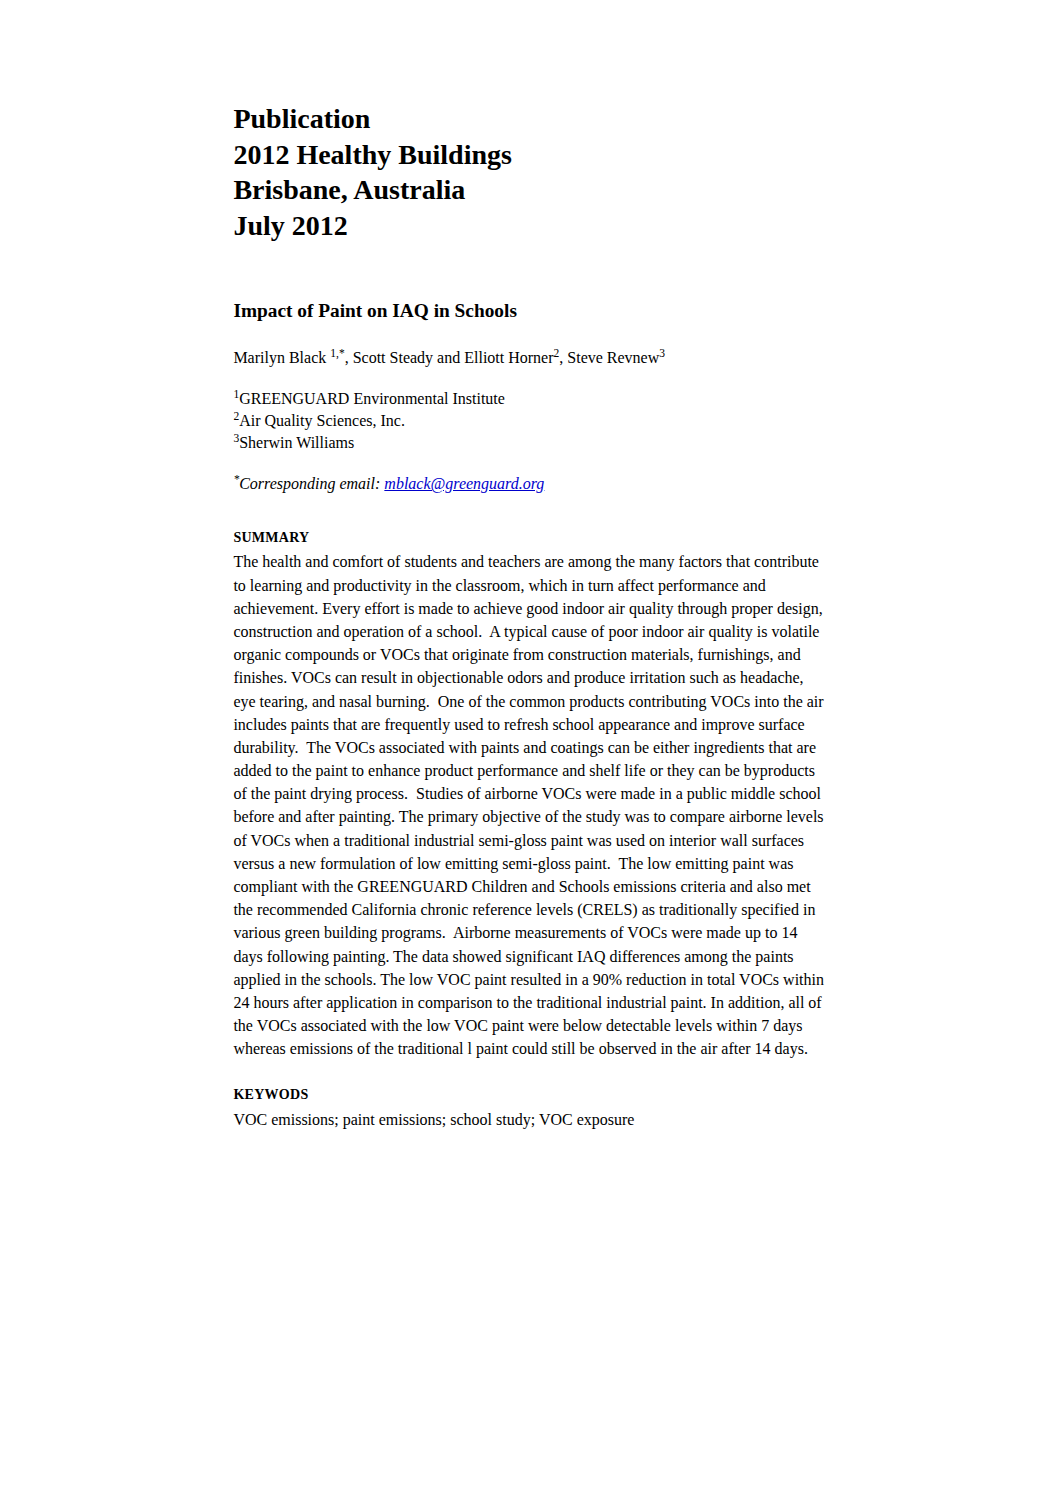Publication
2012 Healthy Buildings
Brisbane, Australia
July 2012
Impact of Paint on IAQ in Schools
Marilyn Black 1,*, Scott Steady and Elliott Horner2, Steve Revnew3
1GREENGUARD Environmental Institute
2Air Quality Sciences, Inc.
3Sherwin Williams
*Corresponding email: mblack@greenguard.org
SUMMARY
The health and comfort of students and teachers are among the many factors that contribute to learning and productivity in the classroom, which in turn affect performance and achievement. Every effort is made to achieve good indoor air quality through proper design, construction and operation of a school. A typical cause of poor indoor air quality is volatile organic compounds or VOCs that originate from construction materials, furnishings, and finishes. VOCs can result in objectionable odors and produce irritation such as headache, eye tearing, and nasal burning. One of the common products contributing VOCs into the air includes paints that are frequently used to refresh school appearance and improve surface durability. The VOCs associated with paints and coatings can be either ingredients that are added to the paint to enhance product performance and shelf life or they can be byproducts of the paint drying process. Studies of airborne VOCs were made in a public middle school before and after painting. The primary objective of the study was to compare airborne levels of VOCs when a traditional industrial semi-gloss paint was used on interior wall surfaces versus a new formulation of low emitting semi-gloss paint. The low emitting paint was compliant with the GREENGUARD Children and Schools emissions criteria and also met the recommended California chronic reference levels (CRELS) as traditionally specified in various green building programs. Airborne measurements of VOCs were made up to 14 days following painting. The data showed significant IAQ differences among the paints applied in the schools. The low VOC paint resulted in a 90% reduction in total VOCs within 24 hours after application in comparison to the traditional industrial paint. In addition, all of the VOCs associated with the low VOC paint were below detectable levels within 7 days whereas emissions of the traditional l paint could still be observed in the air after 14 days.
KEYWODS
VOC emissions; paint emissions; school study; VOC exposure